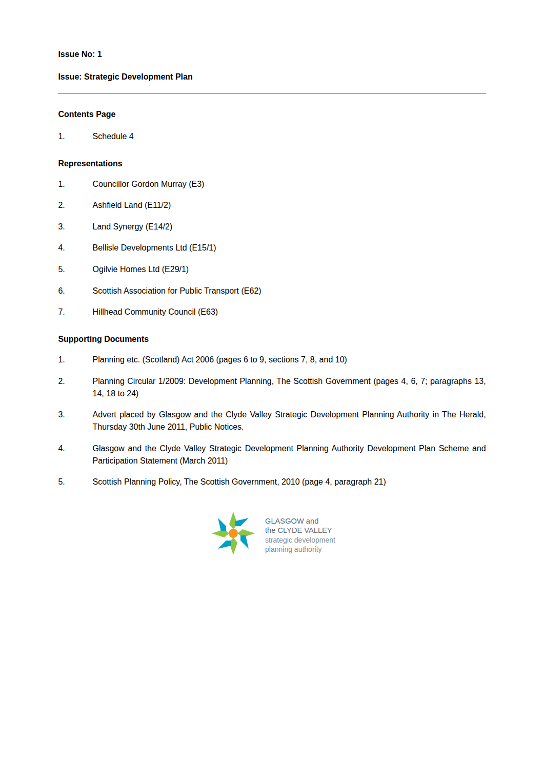Issue No: 1
Issue: Strategic Development Plan
Contents Page
Schedule 4
Representations
Councillor Gordon Murray (E3)
Ashfield Land (E11/2)
Land Synergy (E14/2)
Bellisle Developments Ltd (E15/1)
Ogilvie Homes Ltd (E29/1)
Scottish Association for Public Transport (E62)
Hillhead Community Council (E63)
Supporting Documents
Planning etc. (Scotland) Act 2006 (pages 6 to 9, sections 7, 8, and 10)
Planning Circular 1/2009: Development Planning, The Scottish Government (pages 4, 6, 7; paragraphs 13, 14, 18 to 24)
Advert placed by Glasgow and the Clyde Valley Strategic Development Planning Authority in The Herald, Thursday 30th June 2011, Public Notices.
Glasgow and the Clyde Valley Strategic Development Planning Authority Development Plan Scheme and Participation Statement (March 2011)
Scottish Planning Policy, The Scottish Government, 2010 (page 4, paragraph 21)
GLASGOW and
the CLYDE VALLEY
strategic development
planning authority